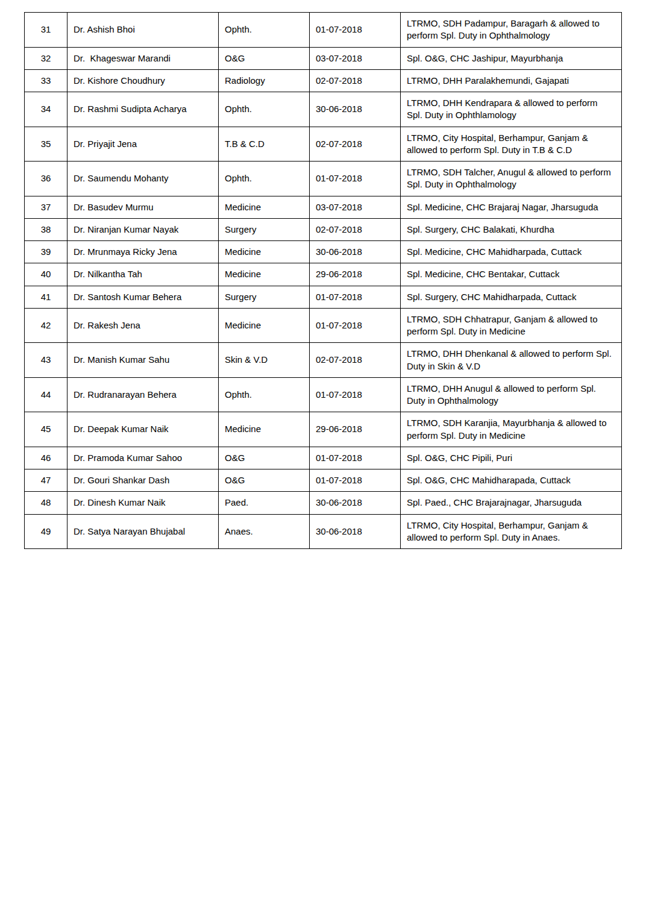| 31 | Dr. Ashish Bhoi | Ophth. | 01-07-2018 | LTRMO, SDH Padampur, Baragarh & allowed to perform Spl. Duty in Ophthalmology |
| 32 | Dr. Khageswar Marandi | O&G | 03-07-2018 | Spl. O&G, CHC Jashipur, Mayurbhanja |
| 33 | Dr. Kishore Choudhury | Radiology | 02-07-2018 | LTRMO, DHH Paralakhemundi, Gajapati |
| 34 | Dr. Rashmi Sudipta Acharya | Ophth. | 30-06-2018 | LTRMO, DHH Kendrapara & allowed to perform Spl. Duty in Ophthlamology |
| 35 | Dr. Priyajit Jena | T.B & C.D | 02-07-2018 | LTRMO, City Hospital, Berhampur, Ganjam & allowed to perform Spl. Duty in T.B & C.D |
| 36 | Dr. Saumendu Mohanty | Ophth. | 01-07-2018 | LTRMO, SDH Talcher, Anugul & allowed to perform Spl. Duty in Ophthalmology |
| 37 | Dr. Basudev Murmu | Medicine | 03-07-2018 | Spl. Medicine, CHC Brajaraj Nagar, Jharsuguda |
| 38 | Dr. Niranjan Kumar Nayak | Surgery | 02-07-2018 | Spl. Surgery, CHC Balakati, Khurdha |
| 39 | Dr. Mrunmaya Ricky Jena | Medicine | 30-06-2018 | Spl. Medicine, CHC Mahidharpada, Cuttack |
| 40 | Dr. Nilkantha Tah | Medicine | 29-06-2018 | Spl. Medicine, CHC Bentakar, Cuttack |
| 41 | Dr. Santosh Kumar Behera | Surgery | 01-07-2018 | Spl. Surgery, CHC Mahidharpada, Cuttack |
| 42 | Dr. Rakesh Jena | Medicine | 01-07-2018 | LTRMO, SDH Chhatrapur, Ganjam & allowed to perform Spl. Duty in Medicine |
| 43 | Dr. Manish Kumar Sahu | Skin & V.D | 02-07-2018 | LTRMO, DHH Dhenkanal & allowed to perform Spl. Duty in Skin & V.D |
| 44 | Dr. Rudranarayan Behera | Ophth. | 01-07-2018 | LTRMO, DHH Anugul & allowed to perform Spl. Duty in Ophthalmology |
| 45 | Dr. Deepak Kumar Naik | Medicine | 29-06-2018 | LTRMO, SDH Karanjia, Mayurbhanja & allowed to perform Spl. Duty in Medicine |
| 46 | Dr. Pramoda Kumar Sahoo | O&G | 01-07-2018 | Spl. O&G, CHC Pipili, Puri |
| 47 | Dr. Gouri Shankar Dash | O&G | 01-07-2018 | Spl. O&G, CHC Mahidharapada, Cuttack |
| 48 | Dr. Dinesh Kumar Naik | Paed. | 30-06-2018 | Spl. Paed., CHC Brajarajnagar, Jharsuguda |
| 49 | Dr. Satya Narayan Bhujabal | Anaes. | 30-06-2018 | LTRMO, City Hospital, Berhampur, Ganjam & allowed to perform Spl. Duty in Anaes. |